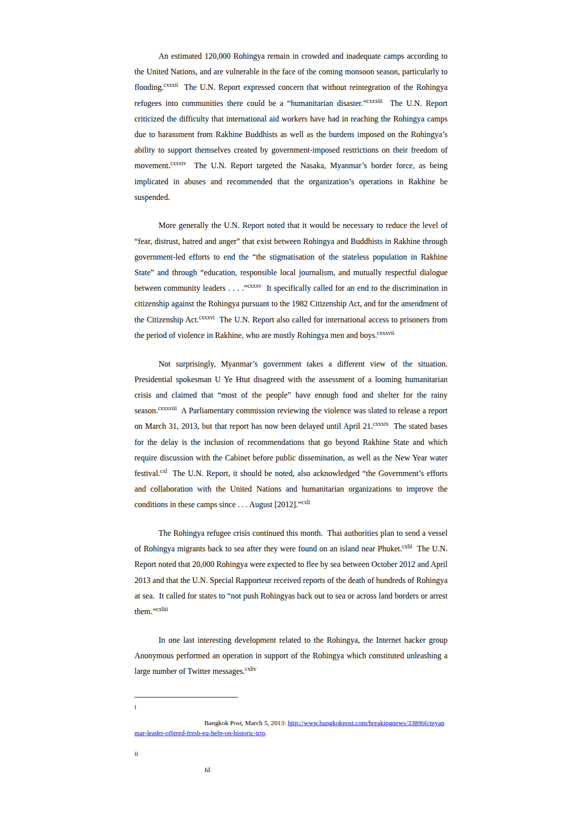An estimated 120,000 Rohingya remain in crowded and inadequate camps according to the United Nations, and are vulnerable in the face of the coming monsoon season, particularly to flooding.cxxxii The U.N. Report expressed concern that without reintegration of the Rohingya refugees into communities there could be a “humanitarian disaster.”cxxxiii The U.N. Report criticized the difficulty that international aid workers have had in reaching the Rohingya camps due to harassment from Rakhine Buddhists as well as the burdens imposed on the Rohingya’s ability to support themselves created by government-imposed restrictions on their freedom of movement.cxxxiv The U.N. Report targeted the Nasaka, Myanmar’s border force, as being implicated in abuses and recommended that the organization’s operations in Rakhine be suspended.
More generally the U.N. Report noted that it would be necessary to reduce the level of “fear, distrust, hatred and anger” that exist between Rohingya and Buddhists in Rakhine through government-led efforts to end the “the stigmatisation of the stateless population in Rakhine State” and through “education, responsible local journalism, and mutually respectful dialogue between community leaders . . . .”cxxxv It specifically called for an end to the discrimination in citizenship against the Rohingya pursuant to the 1982 Citizenship Act, and for the amendment of the Citizenship Act.cxxxvi The U.N. Report also called for international access to prisoners from the period of violence in Rakhine, who are mostly Rohingya men and boys.cxxxvii
Not surprisingly, Myanmar’s government takes a different view of the situation. Presidential spokesman U Ye Htut disagreed with the assessment of a looming humanitarian crisis and claimed that “most of the people” have enough food and shelter for the rainy season.cxxxviii A Parliamentary commission reviewing the violence was slated to release a report on March 31, 2013, but that report has now been delayed until April 21.cxxxix The stated bases for the delay is the inclusion of recommendations that go beyond Rakhine State and which require discussion with the Cabinet before public dissemination, as well as the New Year water festival.cxl The U.N. Report, it should be noted, also acknowledged “the Government’s efforts and collaboration with the United Nations and humanitarian organizations to improve the conditions in these camps since . . . August [2012].”cxli
The Rohingya refugee crisis continued this month. Thai authorities plan to send a vessel of Rohingya migrants back to sea after they were found on an island near Phuket.cxlii The U.N. Report noted that 20,000 Rohingya were expected to flee by sea between October 2012 and April 2013 and that the U.N. Special Rapporteur received reports of the death of hundreds of Rohingya at sea. It called for states to “not push Rohingyas back out to sea or across land borders or arrest them.”cxliii
In one last interesting development related to the Rohingya, the Internet hacker group Anonymous performed an operation in support of the Rohingya which constituted unleashing a large number of Twitter messages.cxliv
i Bangkok Post, March 5, 2013: http://www.bangkokpost.com/breakingnews/338966/myanmar-leader-offered-fresh-eu-help-on-historic-trip.
ii Id.